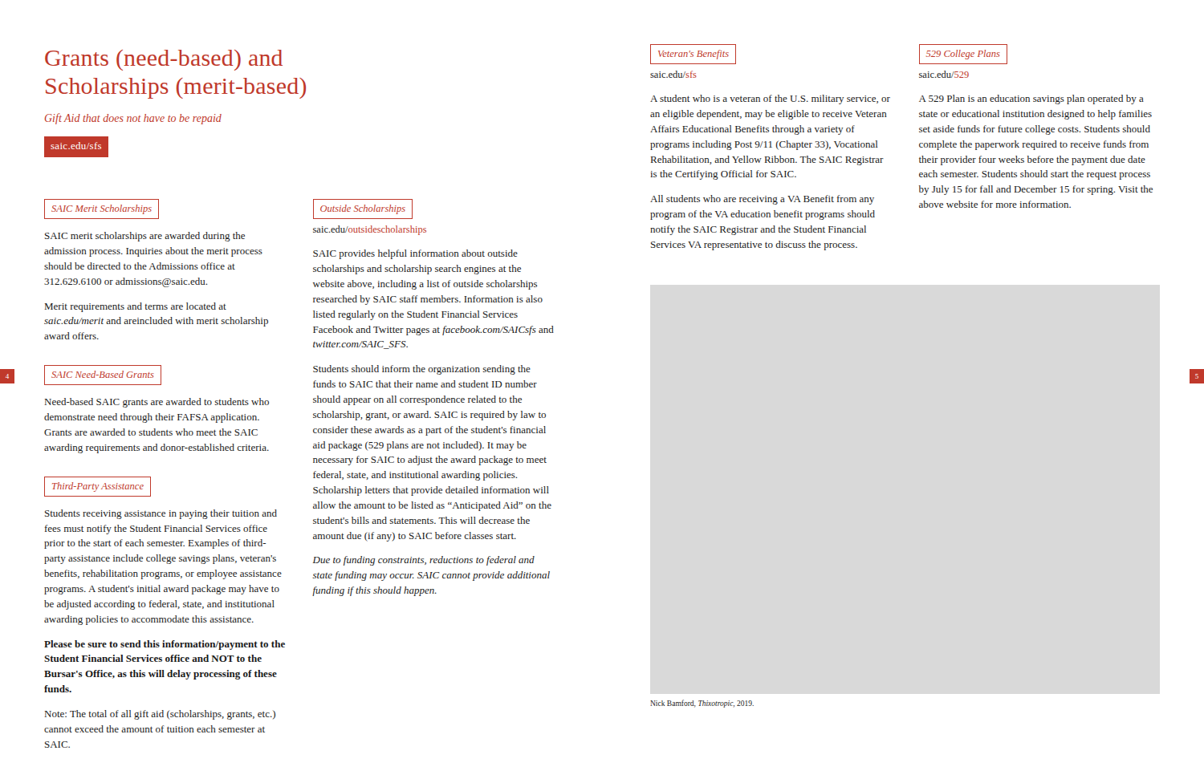4
Grants (need-based) and
Scholarships (merit-based)
Gift Aid that does not have to be repaid
saic.edu/sfs
SAIC Merit Scholarships
SAIC merit scholarships are awarded during the admission process. Inquiries about the merit process should be directed to the Admissions office at 312.629.6100 or admissions@saic.edu.
Merit requirements and terms are located at saic.edu/merit and areincluded with merit scholarship award offers.
SAIC Need-Based Grants
Need-based SAIC grants are awarded to students who demonstrate need through their FAFSA application. Grants are awarded to students who meet the SAIC awarding requirements and donor-established criteria.
Third-Party Assistance
Students receiving assistance in paying their tuition and fees must notify the Student Financial Services office prior to the start of each semester. Examples of third-party assistance include college savings plans, veteran's benefits, rehabilitation programs, or employee assistance programs. A student's initial award package may have to be adjusted according to federal, state, and institutional awarding policies to accommodate this assistance.
Please be sure to send this information/payment to the Student Financial Services office and NOT to the Bursar's Office, as this will delay processing of these funds.
Note: The total of all gift aid (scholarships, grants, etc.) cannot exceed the amount of tuition each semester at SAIC.
Outside Scholarships
saic.edu/outsidescholarships
SAIC provides helpful information about outside scholarships and scholarship search engines at the website above, including a list of outside scholarships researched by SAIC staff members. Information is also listed regularly on the Student Financial Services Facebook and Twitter pages at facebook.com/SAICsfs and twitter.com/SAIC_SFS.
Students should inform the organization sending the funds to SAIC that their name and student ID number should appear on all correspondence related to the scholarship, grant, or award. SAIC is required by law to consider these awards as a part of the student's financial aid package (529 plans are not included). It may be necessary for SAIC to adjust the award package to meet federal, state, and institutional awarding policies. Scholarship letters that provide detailed information will allow the amount to be listed as “Anticipated Aid” on the student's bills and statements. This will decrease the amount due (if any) to SAIC before classes start.
Due to funding constraints, reductions to federal and state funding may occur. SAIC cannot provide additional funding if this should happen.
5
Veteran's Benefits
saic.edu/sfs
A student who is a veteran of the U.S. military service, or an eligible dependent, may be eligible to receive Veteran Affairs Educational Benefits through a variety of programs including Post 9/11 (Chapter 33), Vocational Rehabilitation, and Yellow Ribbon. The SAIC Registrar is the Certifying Official for SAIC.
All students who are receiving a VA Benefit from any program of the VA education benefit programs should notify the SAIC Registrar and the Student Financial Services VA representative to discuss the process.
529 College Plans
saic.edu/529
A 529 Plan is an education savings plan operated by a state or educational institution designed to help families set aside funds for future college costs. Students should complete the paperwork required to receive funds from their provider four weeks before the payment due date each semester. Students should start the request process by July 15 for fall and December 15 for spring. Visit the above website for more information.
Nick Bamford, Thixotropic, 2019.